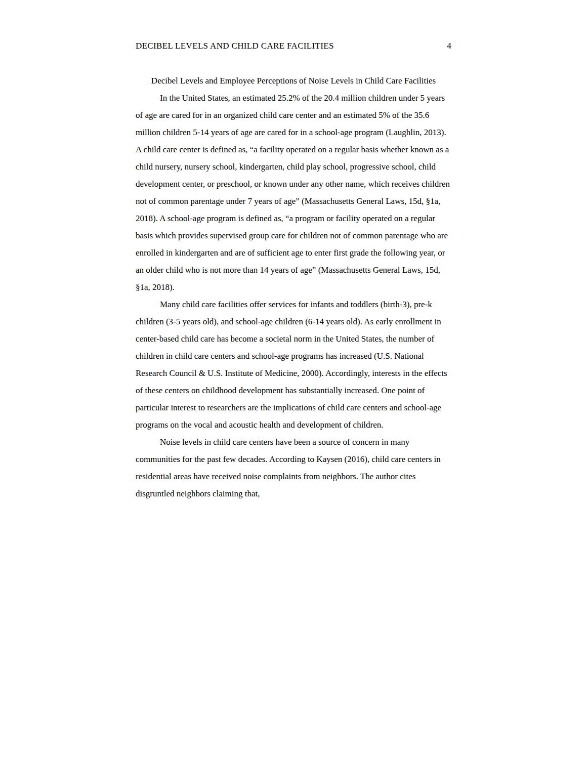Decibel Levels and Child Care Facilities 4
Decibel Levels and Employee Perceptions of Noise Levels in Child Care Facilities
In the United States, an estimated 25.2% of the 20.4 million children under 5 years of age are cared for in an organized child care center and an estimated 5% of the 35.6 million children 5-14 years of age are cared for in a school-age program (Laughlin, 2013). A child care center is defined as, “a facility operated on a regular basis whether known as a child nursery, nursery school, kindergarten, child play school, progressive school, child development center, or preschool, or known under any other name, which receives children not of common parentage under 7 years of age” (Massachusetts General Laws, 15d, §1a, 2018). A school-age program is defined as, “a program or facility operated on a regular basis which provides supervised group care for children not of common parentage who are enrolled in kindergarten and are of sufficient age to enter first grade the following year, or an older child who is not more than 14 years of age” (Massachusetts General Laws, 15d, §1a, 2018).
Many child care facilities offer services for infants and toddlers (birth-3), pre-k children (3-5 years old), and school-age children (6-14 years old). As early enrollment in center-based child care has become a societal norm in the United States, the number of children in child care centers and school-age programs has increased (U.S. National Research Council & U.S. Institute of Medicine, 2000). Accordingly, interests in the effects of these centers on childhood development has substantially increased. One point of particular interest to researchers are the implications of child care centers and school-age programs on the vocal and acoustic health and development of children.
Noise levels in child care centers have been a source of concern in many communities for the past few decades. According to Kaysen (2016), child care centers in residential areas have received noise complaints from neighbors. The author cites disgruntled neighbors claiming that,